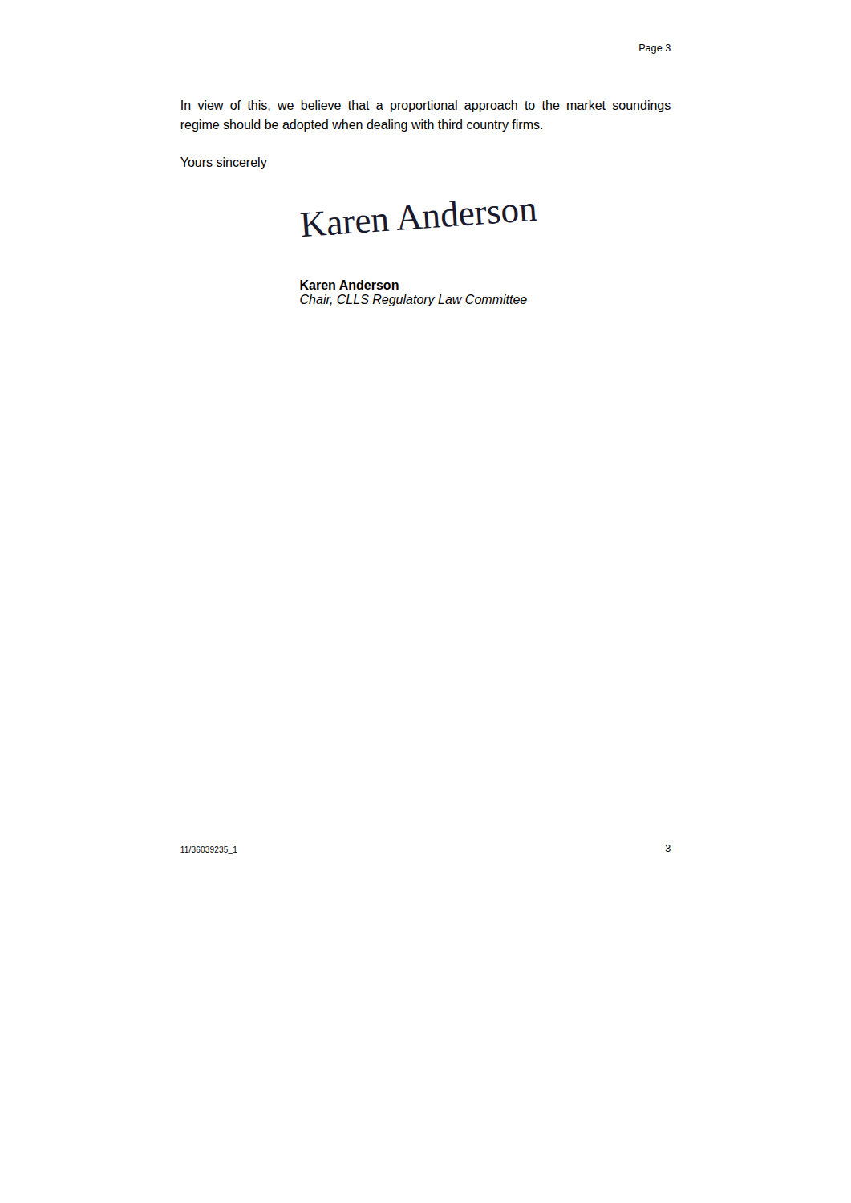Page 3
In view of this, we believe that a proportional approach to the market soundings regime should be adopted when dealing with third country firms.
Yours sincerely
Karen Anderson
Karen Anderson
Chair, CLLS Regulatory Law Committee
11/36039235_1 3